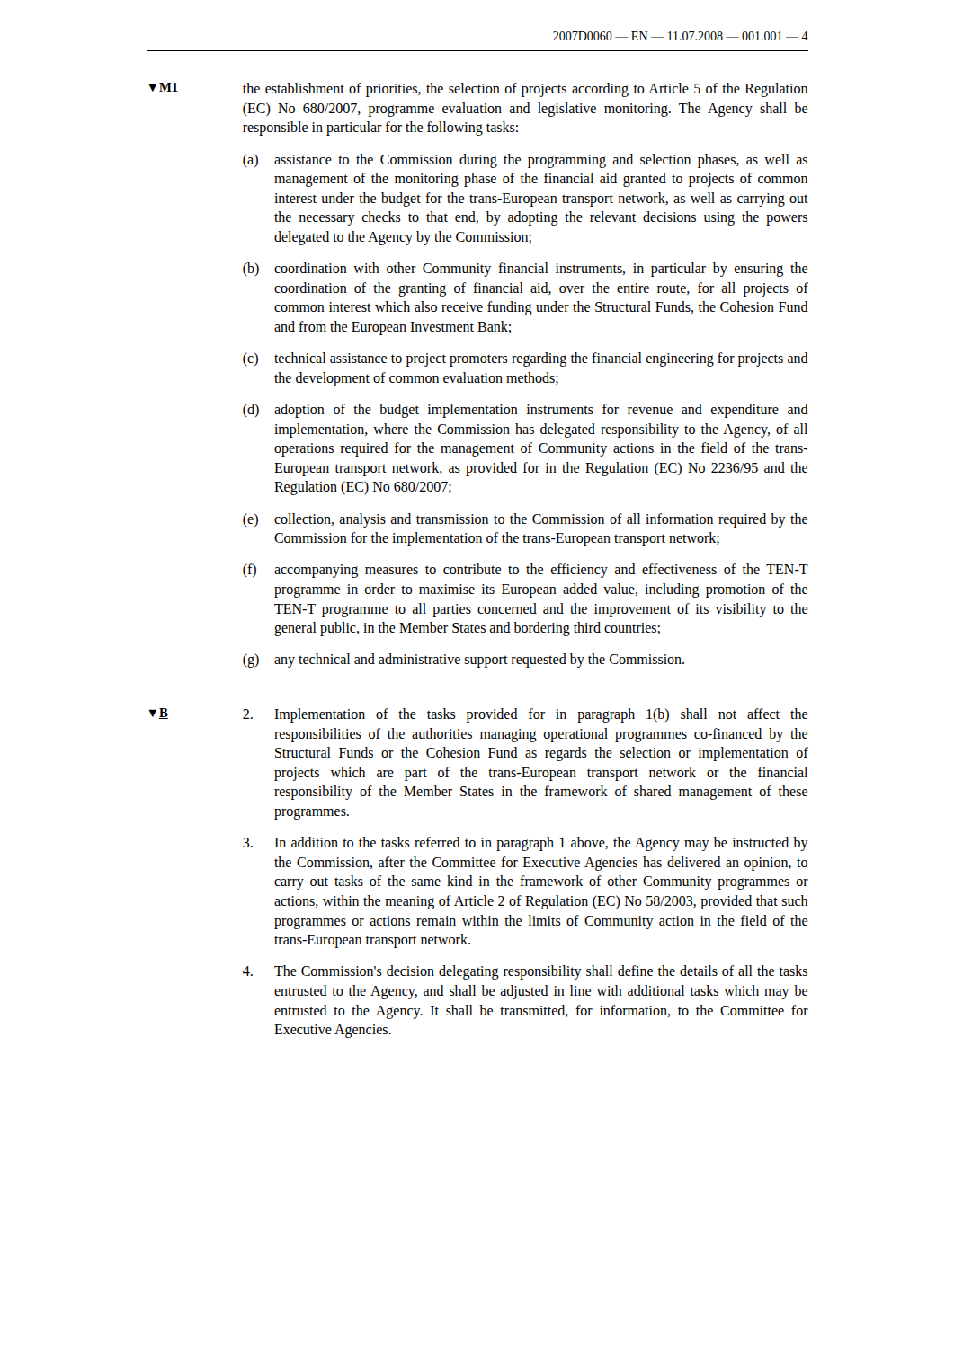2007D0060 — EN — 11.07.2008 — 001.001 — 4
▼M1
the establishment of priorities, the selection of projects according to Article 5 of the Regulation (EC) No 680/2007, programme evaluation and legislative monitoring. The Agency shall be responsible in particular for the following tasks:
assistance to the Commission during the programming and selection phases, as well as management of the monitoring phase of the financial aid granted to projects of common interest under the budget for the trans-European transport network, as well as carrying out the necessary checks to that end, by adopting the relevant decisions using the powers delegated to the Agency by the Commission;
coordination with other Community financial instruments, in particular by ensuring the coordination of the granting of financial aid, over the entire route, for all projects of common interest which also receive funding under the Structural Funds, the Cohesion Fund and from the European Investment Bank;
technical assistance to project promoters regarding the financial engineering for projects and the development of common evaluation methods;
adoption of the budget implementation instruments for revenue and expenditure and implementation, where the Commission has delegated responsibility to the Agency, of all operations required for the management of Community actions in the field of the trans-European transport network, as provided for in the Regulation (EC) No 2236/95 and the Regulation (EC) No 680/2007;
collection, analysis and transmission to the Commission of all information required by the Commission for the implementation of the trans-European transport network;
accompanying measures to contribute to the efficiency and effectiveness of the TEN-T programme in order to maximise its European added value, including promotion of the TEN-T programme to all parties concerned and the improvement of its visibility to the general public, in the Member States and bordering third countries;
any technical and administrative support requested by the Commission.
▼B
2.
Implementation of the tasks provided for in paragraph 1(b) shall not affect the responsibilities of the authorities managing operational programmes co-financed by the Structural Funds or the Cohesion Fund as regards the selection or implementation of projects which are part of the trans-European transport network or the financial responsibility of the Member States in the framework of shared management of these programmes.
3.
In addition to the tasks referred to in paragraph 1 above, the Agency may be instructed by the Commission, after the Committee for Executive Agencies has delivered an opinion, to carry out tasks of the same kind in the framework of other Community programmes or actions, within the meaning of Article 2 of Regulation (EC) No 58/2003, provided that such programmes or actions remain within the limits of Community action in the field of the trans-European transport network.
4.
The Commission's decision delegating responsibility shall define the details of all the tasks entrusted to the Agency, and shall be adjusted in line with additional tasks which may be entrusted to the Agency. It shall be transmitted, for information, to the Committee for Executive Agencies.